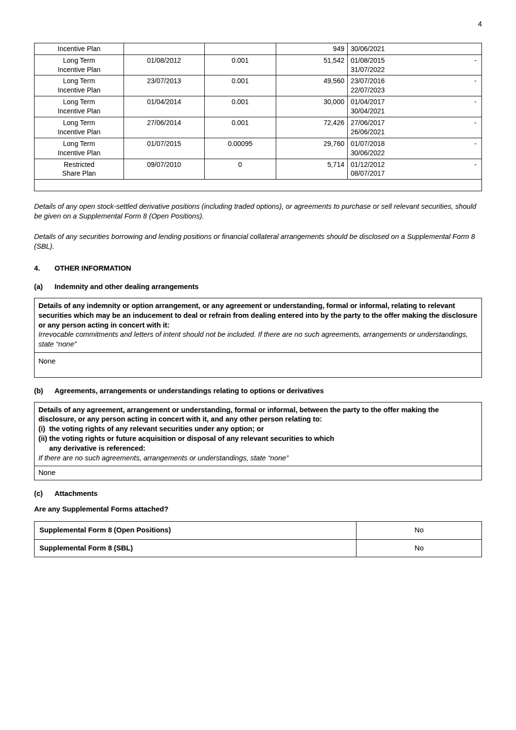4
| Incentive Plan | | | 949 | 30/06/2021 |
| Long Term Incentive Plan | 01/08/2012 | 0.001 | 51,542 | 01/08/2015 - 31/07/2022 |
| Long Term Incentive Plan | 23/07/2013 | 0.001 | 49,560 | 23/07/2016 - 22/07/2023 |
| Long Term Incentive Plan | 01/04/2014 | 0.001 | 30,000 | 01/04/2017 - 30/04/2021 |
| Long Term Incentive Plan | 27/06/2014 | 0.001 | 72,426 | 27/06/2017 - 26/06/2021 |
| Long Term Incentive Plan | 01/07/2015 | 0.00095 | 29,760 | 01/07/2018 - 30/06/2022 |
| Restricted Share Plan | 09/07/2010 | 0 | 5,714 | 01/12/2012 - 08/07/2017 |
Details of any open stock-settled derivative positions (including traded options), or agreements to purchase or sell relevant securities, should be given on a Supplemental Form 8 (Open Positions).
Details of any securities borrowing and lending positions or financial collateral arrangements should be disclosed on a Supplemental Form 8 (SBL).
4. OTHER INFORMATION
(a) Indemnity and other dealing arrangements
Details of any indemnity or option arrangement, or any agreement or understanding, formal or informal, relating to relevant securities which may be an inducement to deal or refrain from dealing entered into by the party to the offer making the disclosure or any person acting in concert with it:
Irrevocable commitments and letters of intent should not be included. If there are no such agreements, arrangements or understandings, state “none”
None
(b) Agreements, arrangements or understandings relating to options or derivatives
Details of any agreement, arrangement or understanding, formal or informal, between the party to the offer making the disclosure, or any person acting in concert with it, and any other person relating to:
(i) the voting rights of any relevant securities under any option; or
(ii) the voting rights or future acquisition or disposal of any relevant securities to which
any derivative is referenced:
If there are no such agreements, arrangements or understandings, state “none”
None
(c) Attachments
Are any Supplemental Forms attached?
| Supplemental Form 8 (Open Positions) | No |
| Supplemental Form 8 (SBL) | No |